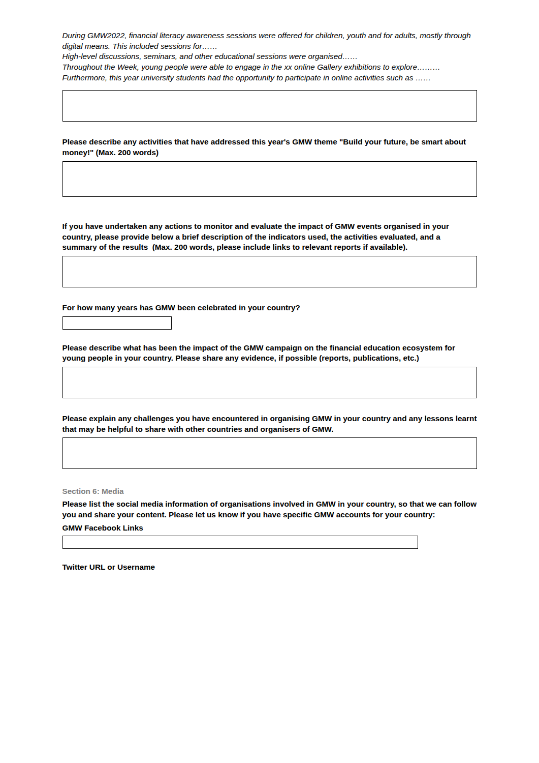During GMW2022, financial literacy awareness sessions were offered for children, youth and for adults, mostly through digital means. This included sessions for……
High-level discussions, seminars, and other educational sessions were organised……
Throughout the Week, young people were able to engage in the xx online Gallery exhibitions to explore………
Furthermore, this year university students had the opportunity to participate in online activities such as ……
Please describe any activities that have addressed this year's GMW theme "Build your future, be smart about money!" (Max. 200 words)
If you have undertaken any actions to monitor and evaluate the impact of GMW events organised in your country, please provide below a brief description of the indicators used, the activities evaluated, and a summary of the results (Max. 200 words, please include links to relevant reports if available).
For how many years has GMW been celebrated in your country?
Please describe what has been the impact of the GMW campaign on the financial education ecosystem for young people in your country. Please share any evidence, if possible (reports, publications, etc.)
Please explain any challenges you have encountered in organising GMW in your country and any lessons learnt that may be helpful to share with other countries and organisers of GMW.
Section 6: Media
Please list the social media information of organisations involved in GMW in your country, so that we can follow you and share your content. Please let us know if you have specific GMW accounts for your country:
GMW Facebook Links
Twitter URL or Username